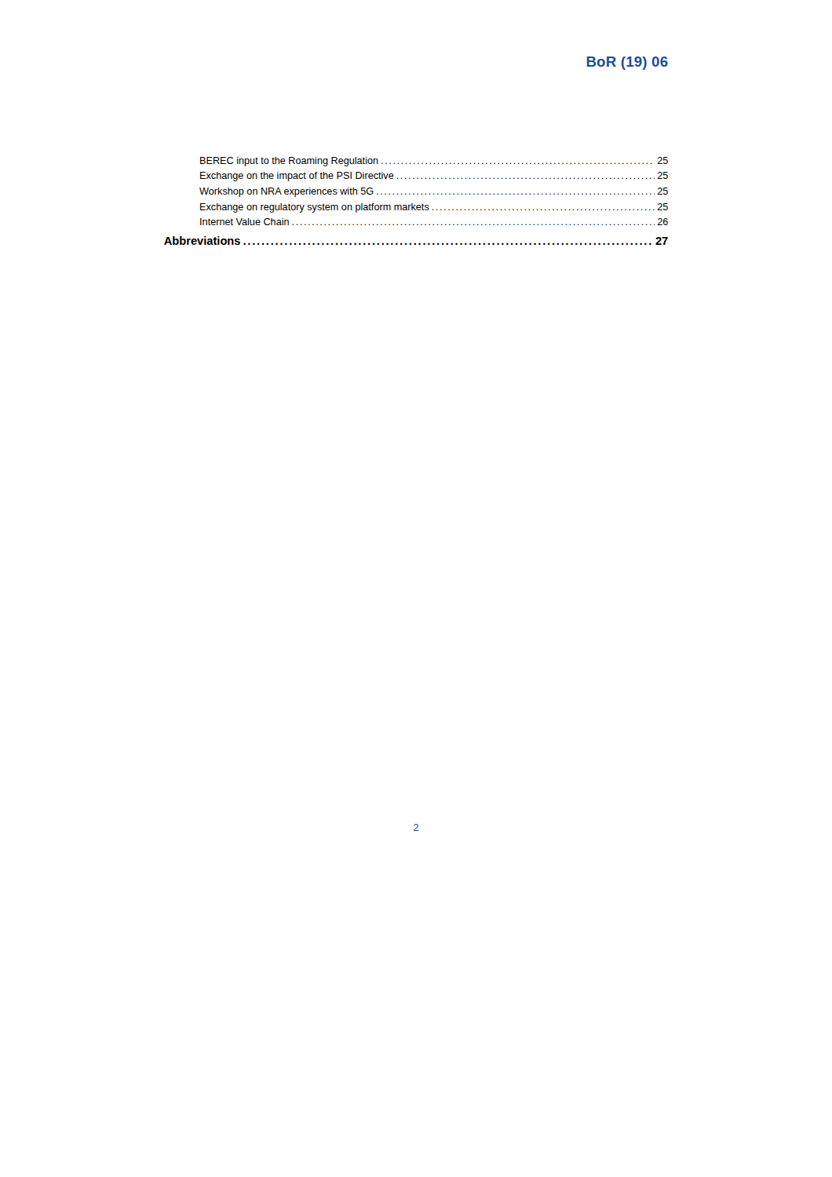BoR (19) 06
BEREC input to the Roaming Regulation .................................................................................................. 25
Exchange on the impact of the PSI Directive .............................................................................................. 25
Workshop on NRA experiences with 5G .................................................................................................. 25
Exchange on regulatory system on platform markets .............................................................................. 25
Internet Value Chain ............................................................................................................. 26
Abbreviations .................................................................................................................. 27
2